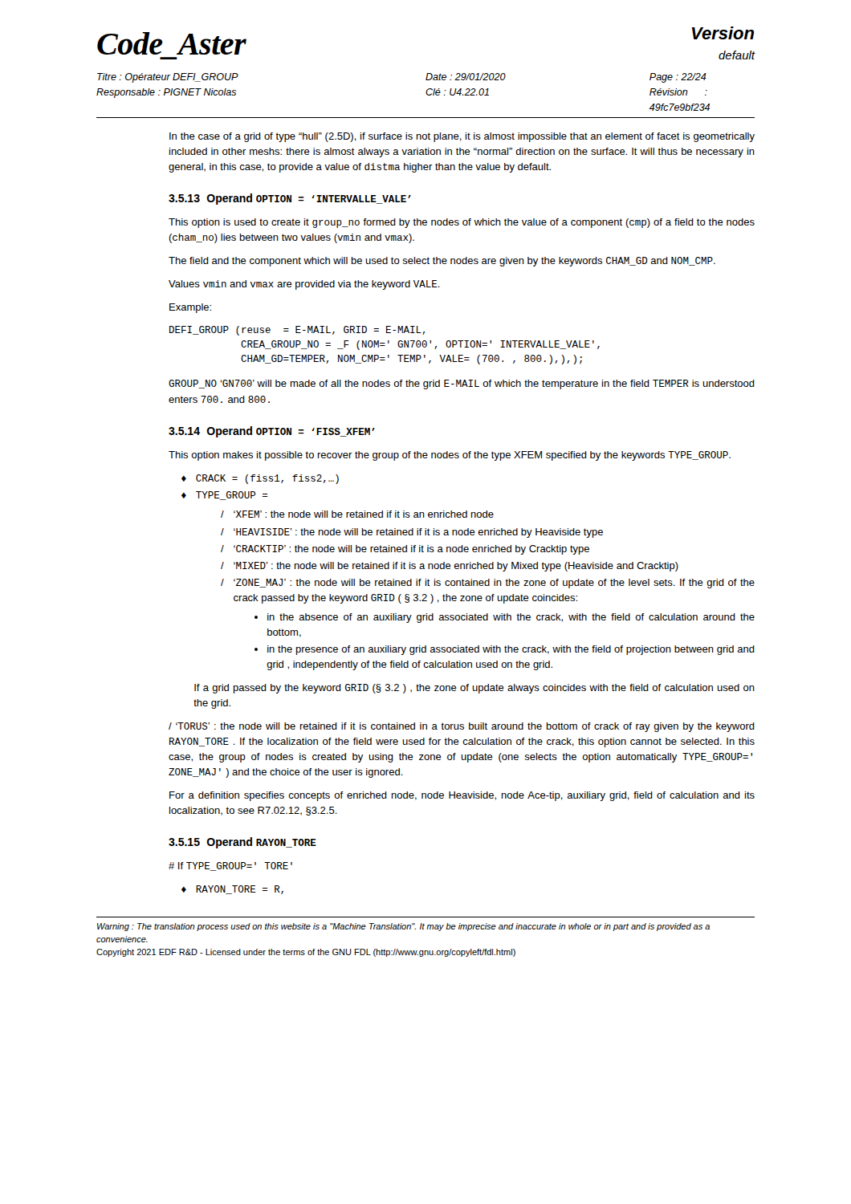Code_Aster
Version
default
| Titre : Opérateur DEFI_GROUP | Date : 29/01/2020 | Page : 22/24 |
| Responsable : PIGNET Nicolas | Clé : U4.22.01 | Révision : |
| | | 49fc7e9bf234 |
In the case of a grid of type “hull” (2.5D), if surface is not plane, it is almost impossible that an element of facet is geometrically included in other meshs: there is almost always a variation in the “normal” direction on the surface. It will thus be necessary in general, in this case, to provide a value of distma higher than the value by default.
3.5.13 Operand OPTION = ‘INTERVALLE_VALE’
This option is used to create it group_no formed by the nodes of which the value of a component (cmp) of a field to the nodes (cham_no) lies between two values (vmin and vmax).
The field and the component which will be used to select the nodes are given by the keywords CHAM_GD and NOM_CMP.
Values vmin and vmax are provided via the keyword VALE.
Example:
DEFI_GROUP (reuse  = E-MAIL, GRID = E-MAIL,
            CREA_GROUP_NO = _F (NOM=' GN700', OPTION=' INTERVALLE_VALE',
            CHAM_GD=TEMPER, NOM_CMP=' TEMP', VALE= (700. , 800.),),);
GROUP_NO ‘GN700’ will be made of all the nodes of the grid E-MAIL of which the temperature in the field TEMPER is understood enters 700. and 800.
3.5.14 Operand OPTION = ‘FISS_XFEM’
This option makes it possible to recover the group of the nodes of the type XFEM specified by the keywords TYPE_GROUP.
CRACK = (fiss1, fiss2,…)
TYPE_GROUP =
‘XFEM’ : the node will be retained if it is an enriched node
‘HEAVISIDE’ : the node will be retained if it is a node enriched by Heaviside type
‘CRACKTIP’ : the node will be retained if it is a node enriched by Cracktip type
‘MIXED’ : the node will be retained if it is a node enriched by Mixed type (Heaviside and Cracktip)
‘ZONE_MAJ’ : the node will be retained if it is contained in the zone of update of the level sets. If the grid of the crack passed by the keyword GRID ( § 3.2 ) , the zone of update coincides:
in the absence of an auxiliary grid associated with the crack, with the field of calculation around the bottom,
in the presence of an auxiliary grid associated with the crack, with the field of projection between grid and grid , independently of the field of calculation used on the grid.
If a grid passed by the keyword GRID (§ 3.2 ) , the zone of update always coincides with the field of calculation used on the grid.
/ ‘TORUS’ : the node will be retained if it is contained in a torus built around the bottom of crack of ray given by the keyword RAYON_TORE . If the localization of the field were used for the calculation of the crack, this option cannot be selected. In this case, the group of nodes is created by using the zone of update (one selects the option automatically TYPE_GROUP=' ZONE_MAJ' ) and the choice of the user is ignored.
For a definition specifies concepts of enriched node, node Heaviside, node Ace-tip, auxiliary grid, field of calculation and its localization, to see R7.02.12, §3.2.5.
3.5.15 Operand RAYON_TORE
# If TYPE_GROUP=' TORE'
RAYON_TORE = R,
Warning : The translation process used on this website is a "Machine Translation". It may be imprecise and inaccurate in whole or in part and is provided as a convenience.
Copyright 2021 EDF R&D - Licensed under the terms of the GNU FDL (http://www.gnu.org/copyleft/fdl.html)